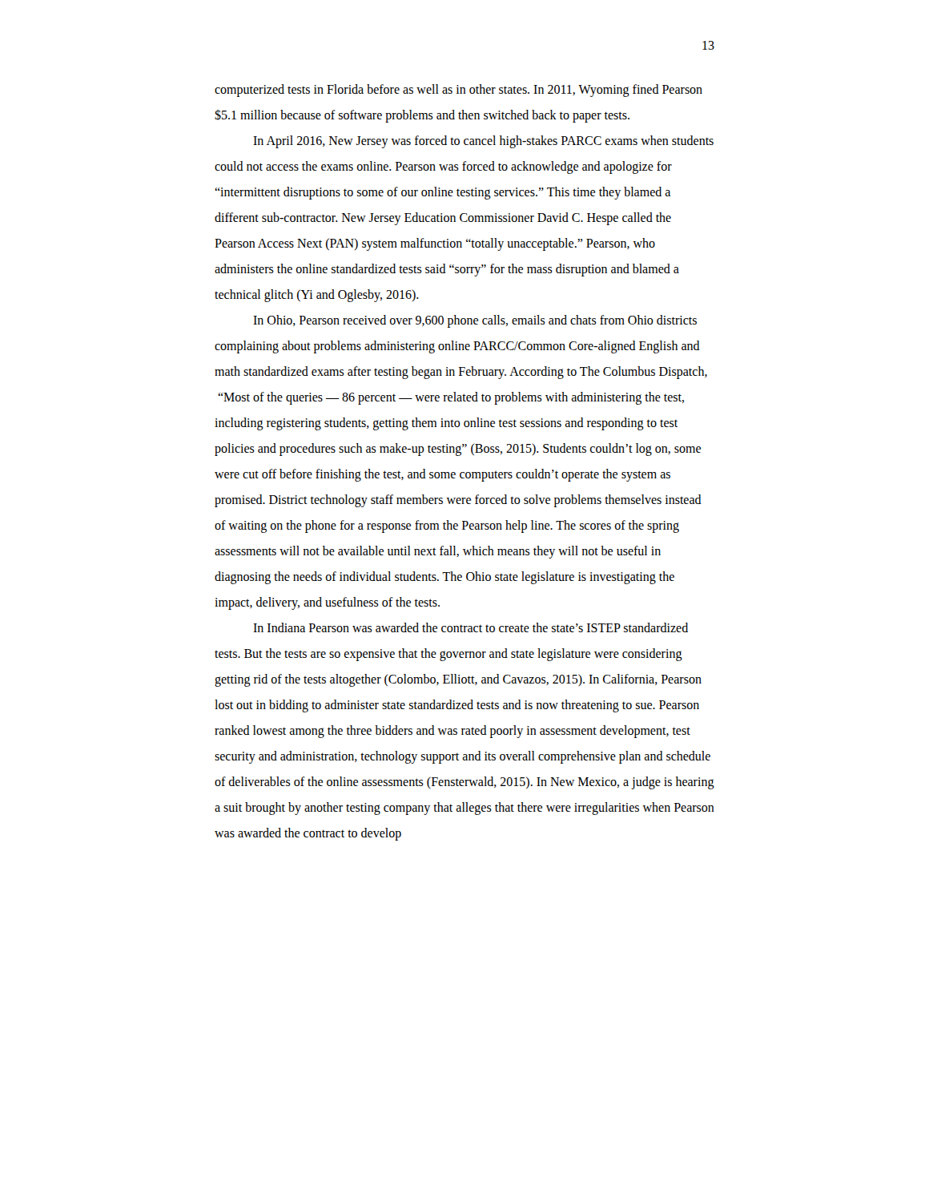13
computerized tests in Florida before as well as in other states. In 2011, Wyoming fined Pearson $5.1 million because of software problems and then switched back to paper tests.
In April 2016, New Jersey was forced to cancel high-stakes PARCC exams when students could not access the exams online. Pearson was forced to acknowledge and apologize for “intermittent disruptions to some of our online testing services.” This time they blamed a different sub-contractor. New Jersey Education Commissioner David C. Hespe called the Pearson Access Next (PAN) system malfunction “totally unacceptable.” Pearson, who administers the online standardized tests said “sorry” for the mass disruption and blamed a technical glitch (Yi and Oglesby, 2016).
In Ohio, Pearson received over 9,600 phone calls, emails and chats from Ohio districts complaining about problems administering online PARCC/Common Core-aligned English and math standardized exams after testing began in February. According to The Columbus Dispatch, “Most of the queries — 86 percent — were related to problems with administering the test, including registering students, getting them into online test sessions and responding to test policies and procedures such as make-up testing” (Boss, 2015). Students couldn’t log on, some were cut off before finishing the test, and some computers couldn’t operate the system as promised. District technology staff members were forced to solve problems themselves instead of waiting on the phone for a response from the Pearson help line. The scores of the spring assessments will not be available until next fall, which means they will not be useful in diagnosing the needs of individual students. The Ohio state legislature is investigating the impact, delivery, and usefulness of the tests.
In Indiana Pearson was awarded the contract to create the state’s ISTEP standardized tests. But the tests are so expensive that the governor and state legislature were considering getting rid of the tests altogether (Colombo, Elliott, and Cavazos, 2015). In California, Pearson lost out in bidding to administer state standardized tests and is now threatening to sue. Pearson ranked lowest among the three bidders and was rated poorly in assessment development, test security and administration, technology support and its overall comprehensive plan and schedule of deliverables of the online assessments (Fensterwald, 2015). In New Mexico, a judge is hearing a suit brought by another testing company that alleges that there were irregularities when Pearson was awarded the contract to develop